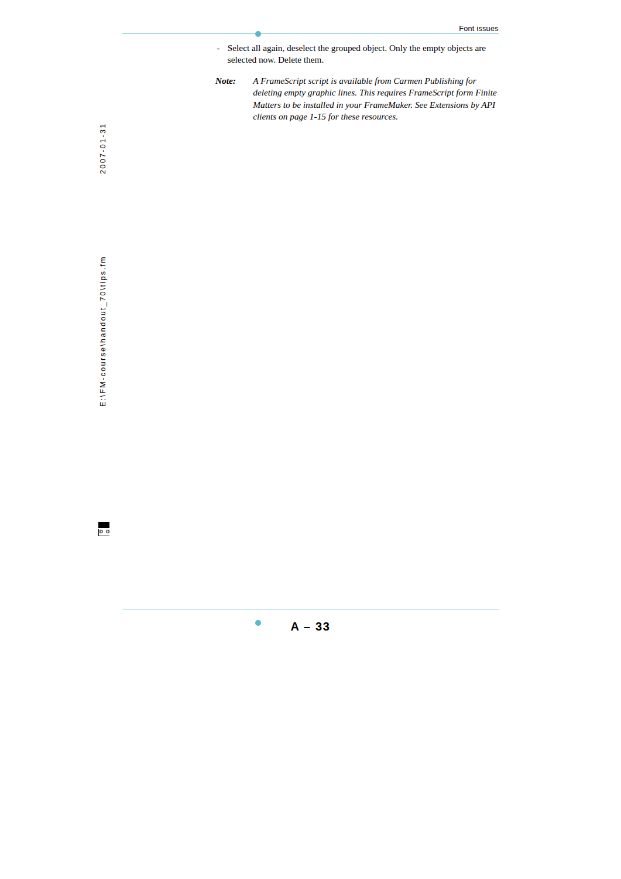Font issues
2007-01-31
E:\FM-course\handout_70\tips.fm
D D
Select all again, deselect the grouped object. Only the empty objects are selected now. Delete them.
Note:
A FrameScript script is available from Carmen Publishing for deleting empty graphic lines. This requires FrameScript form Finite Matters to be installed in your FrameMaker. See Extensions by API clients on page 1-15 for these resources.
A – 33